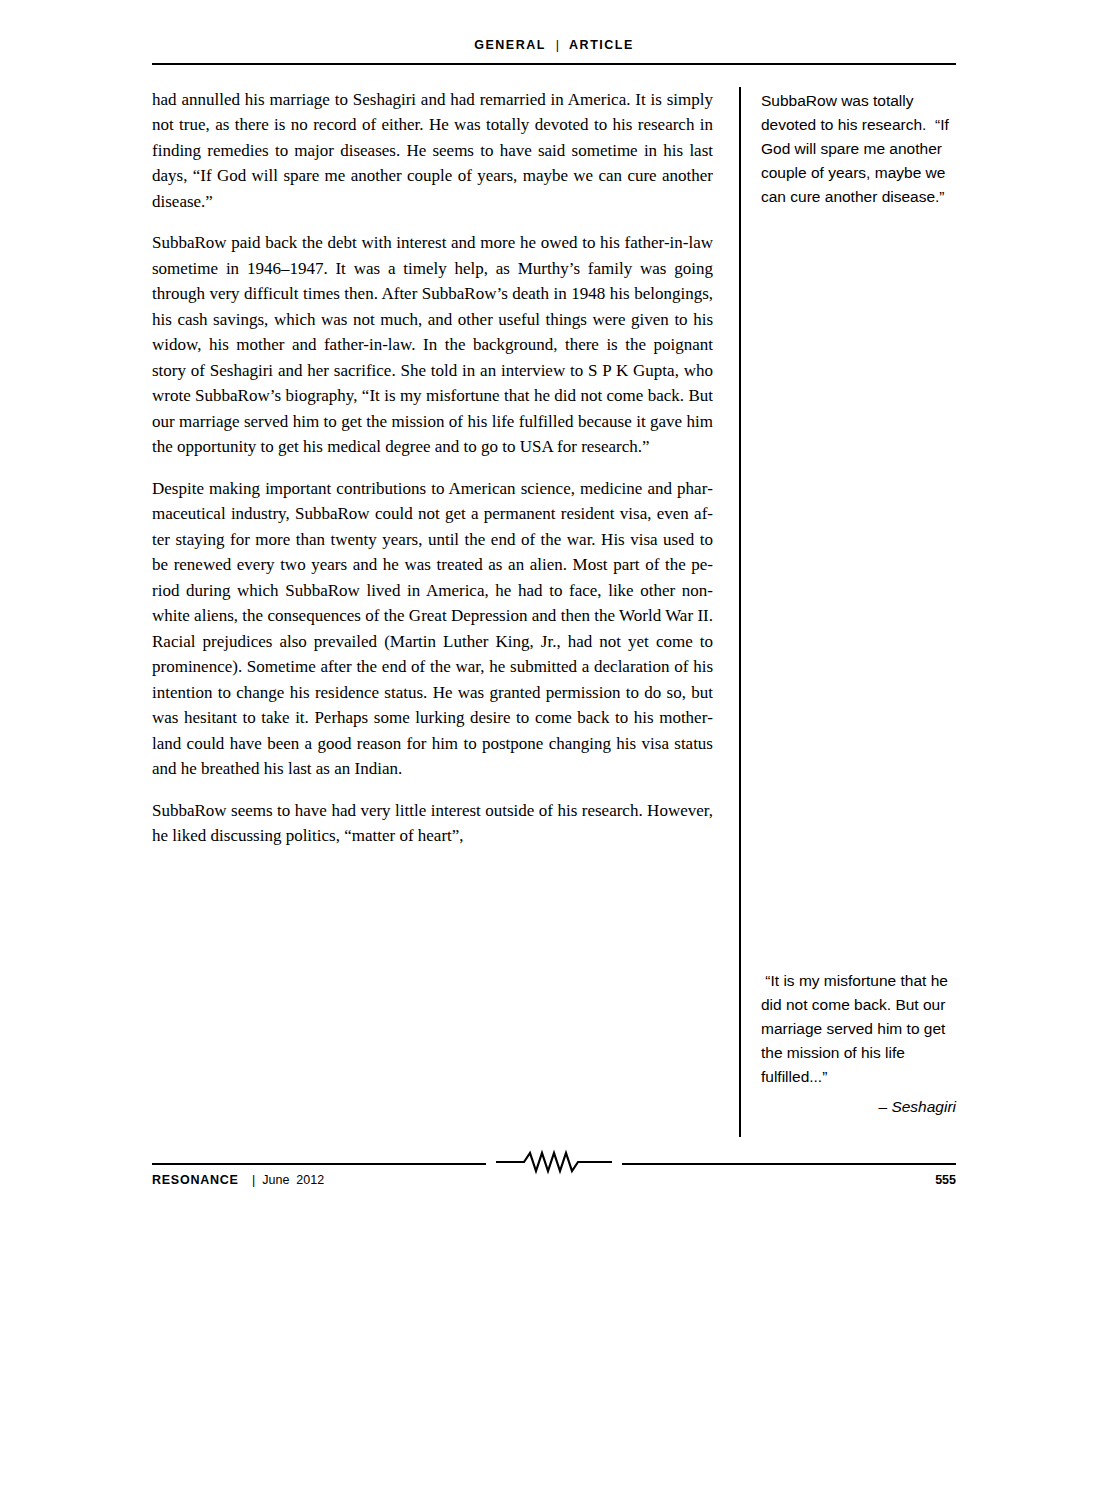GENERAL|ARTICLE
had annulled his marriage to Seshagiri and had remarried in America. It is simply not true, as there is no record of either. He was totally devoted to his research in finding remedies to major diseases. He seems to have said sometime in his last days, “If God will spare me another couple of years, maybe we can cure another disease.”
SubbaRow paid back the debt with interest and more he owed to his father-in-law sometime in 1946–1947. It was a timely help, as Murthy’s family was going through very difficult times then. After SubbaRow’s death in 1948 his belongings, his cash savings, which was not much, and other useful things were given to his widow, his mother and father-in-law. In the background, there is the poignant story of Seshagiri and her sacrifice. She told in an interview to S P K Gupta, who wrote SubbaRow’s biography, “It is my misfortune that he did not come back. But our marriage served him to get the mission of his life fulfilled because it gave him the opportunity to get his medical degree and to go to USA for research.”
Despite making important contributions to American science, medicine and pharmaceutical industry, SubbaRow could not get a permanent resident visa, even after staying for more than twenty years, until the end of the war. His visa used to be renewed every two years and he was treated as an alien. Most part of the period during which SubbaRow lived in America, he had to face, like other non-white aliens, the consequences of the Great Depression and then the World War II. Racial prejudices also prevailed (Martin Luther King, Jr., had not yet come to prominence). Sometime after the end of the war, he submitted a declaration of his intention to change his residence status. He was granted permission to do so, but was hesitant to take it. Perhaps some lurking desire to come back to his motherland could have been a good reason for him to postpone changing his visa status and he breathed his last as an Indian.
SubbaRow seems to have had very little interest outside of his research. However, he liked discussing politics, “matter of heart”,
SubbaRow was totally devoted to his research. “If God will spare me another couple of years, maybe we can cure another disease.”
“It is my misfortune that he did not come back. But our marriage served him to get the mission of his life fulfilled...”
– Seshagiri
RESONANCE | June 2012
555